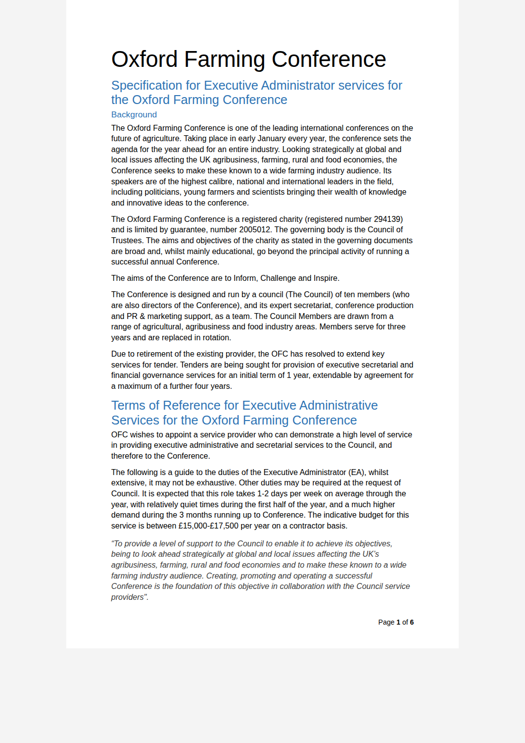Oxford Farming Conference
Specification for Executive Administrator services for the Oxford Farming Conference
Background
The Oxford Farming Conference is one of the leading international conferences on the future of agriculture. Taking place in early January every year, the conference sets the agenda for the year ahead for an entire industry. Looking strategically at global and local issues affecting the UK agribusiness, farming, rural and food economies, the Conference seeks to make these known to a wide farming industry audience. Its speakers are of the highest calibre, national and international leaders in the field, including politicians, young farmers and scientists bringing their wealth of knowledge and innovative ideas to the conference.
The Oxford Farming Conference is a registered charity (registered number 294139) and is limited by guarantee, number 2005012. The governing body is the Council of Trustees. The aims and objectives of the charity as stated in the governing documents are broad and, whilst mainly educational, go beyond the principal activity of running a successful annual Conference.
The aims of the Conference are to Inform, Challenge and Inspire.
The Conference is designed and run by a council (The Council) of ten members (who are also directors of the Conference), and its expert secretariat, conference production and PR & marketing support, as a team. The Council Members are drawn from a range of agricultural, agribusiness and food industry areas. Members serve for three years and are replaced in rotation.
Due to retirement of the existing provider, the OFC has resolved to extend key services for tender. Tenders are being sought for provision of executive secretarial and financial governance services for an initial term of 1 year, extendable by agreement for a maximum of a further four years.
Terms of Reference for Executive Administrative Services for the Oxford Farming Conference
OFC wishes to appoint a service provider who can demonstrate a high level of service in providing executive administrative and secretarial services to the Council, and therefore to the Conference.
The following is a guide to the duties of the Executive Administrator (EA), whilst extensive, it may not be exhaustive. Other duties may be required at the request of Council. It is expected that this role takes 1-2 days per week on average through the year, with relatively quiet times during the first half of the year, and a much higher demand during the 3 months running up to Conference. The indicative budget for this service is between £15,000-£17,500 per year on a contractor basis.
“To provide a level of support to the Council to enable it to achieve its objectives, being to look ahead strategically at global and local issues affecting the UK’s agribusiness, farming, rural and food economies and to make these known to a wide farming industry audience. Creating, promoting and operating a successful Conference is the foundation of this objective in collaboration with the Council service providers".
Page 1 of 6